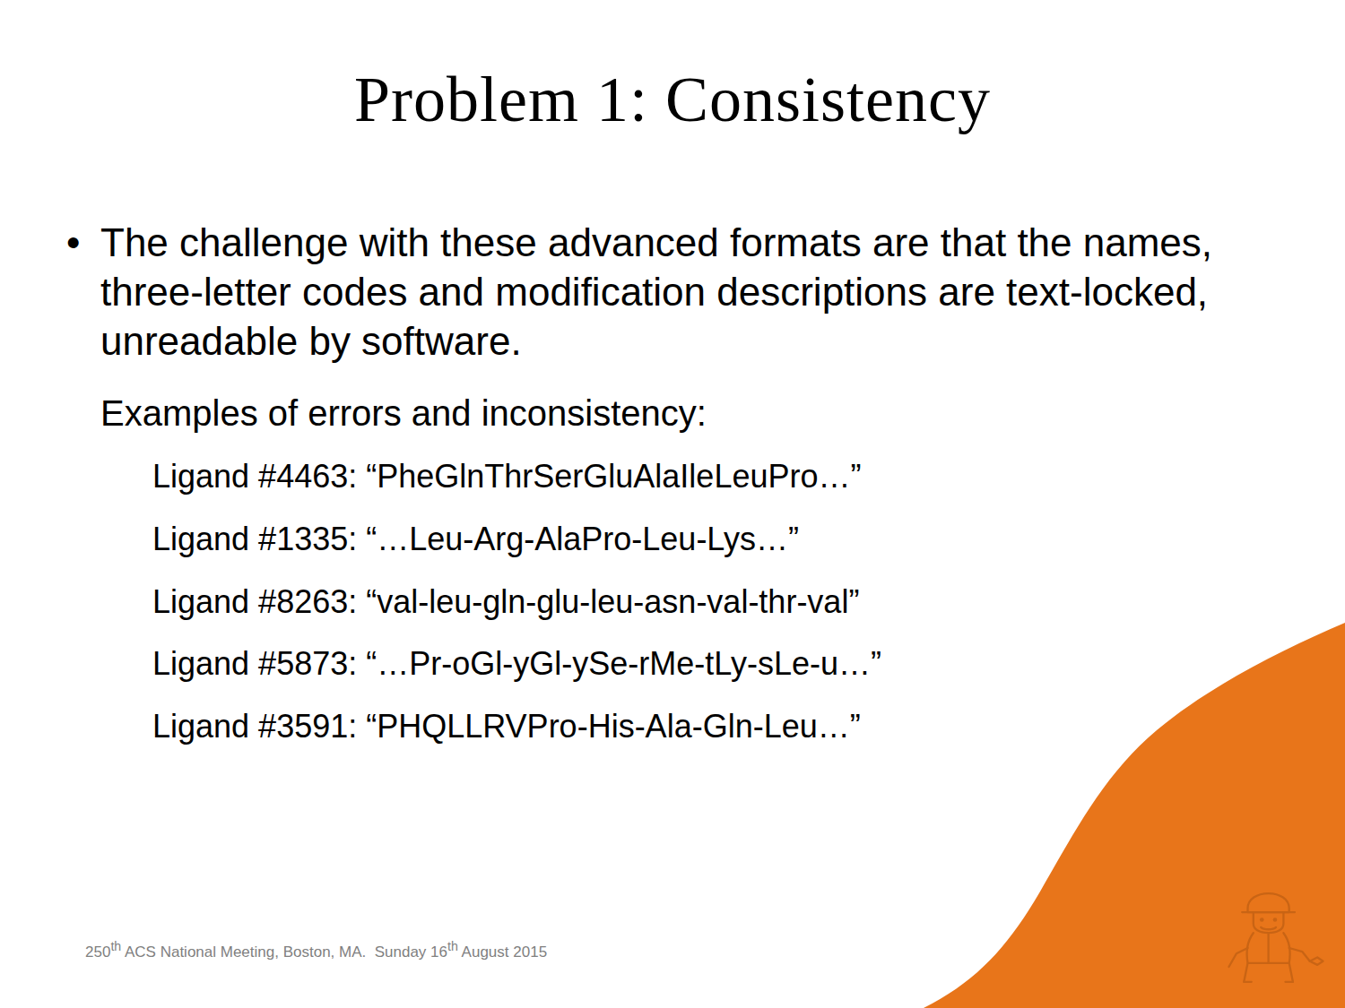Problem 1: Consistency
The challenge with these advanced formats are that the names, three-letter codes and modification descriptions are text-locked, unreadable by software.
Examples of errors and inconsistency:
Ligand #4463: “PheGlnThrSerGluAlaIleLeuPro…”
Ligand #1335: “…Leu-Arg-AlaPro-Leu-Lys…”
Ligand #8263: “val-leu-gln-glu-leu-asn-val-thr-val”
Ligand #5873: “…Pr-oGl-yGl-ySe-rMe-tLy-sLe-u…”
Ligand #3591: “PHQLLRVPro-His-Ala-Gln-Leu…”
250th ACS National Meeting, Boston, MA. Sunday 16th August 2015